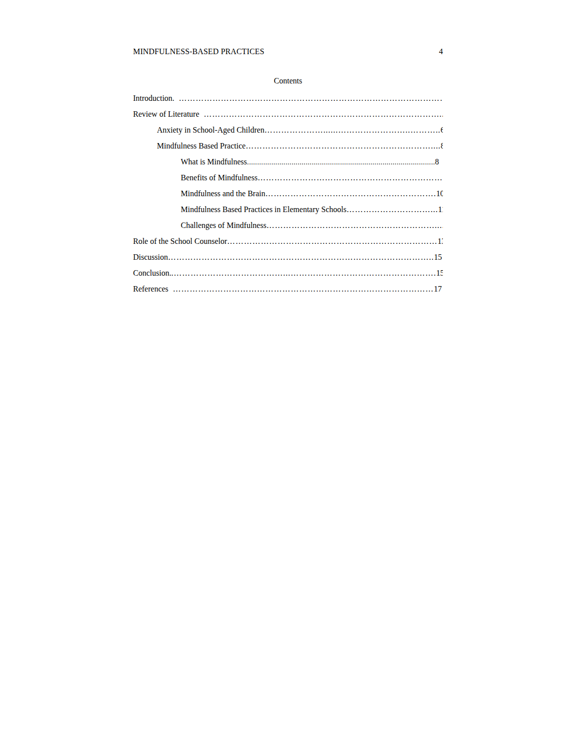Mindfulness-Based Practices 4
Contents
Introduction. ……………………………………………………………………………………5
Review of Literature …………………………………………………………………………... 6
Anxiety in School-Aged Children…………………......……………………..……….. 6
Mindfulness Based Practice………………………………………………………….... 8
What is Mindfulness............................................................................................. 8
Benefits of Mindfulness…………………………………………………………... 9
Mindfulness and the Brain……………………………………………………. 10
Mindfulness Based Practices in Elementary Schools…………………………... 11
Challenges of Mindfulness……………………………………………………..... 13
Role of the School Counselor…………………………………………………………………13
Discussion………………………………………………………………………………….. 15
Conclusion..…………………………………...……………………………………………. 15
References …………………………………………………………………………………17